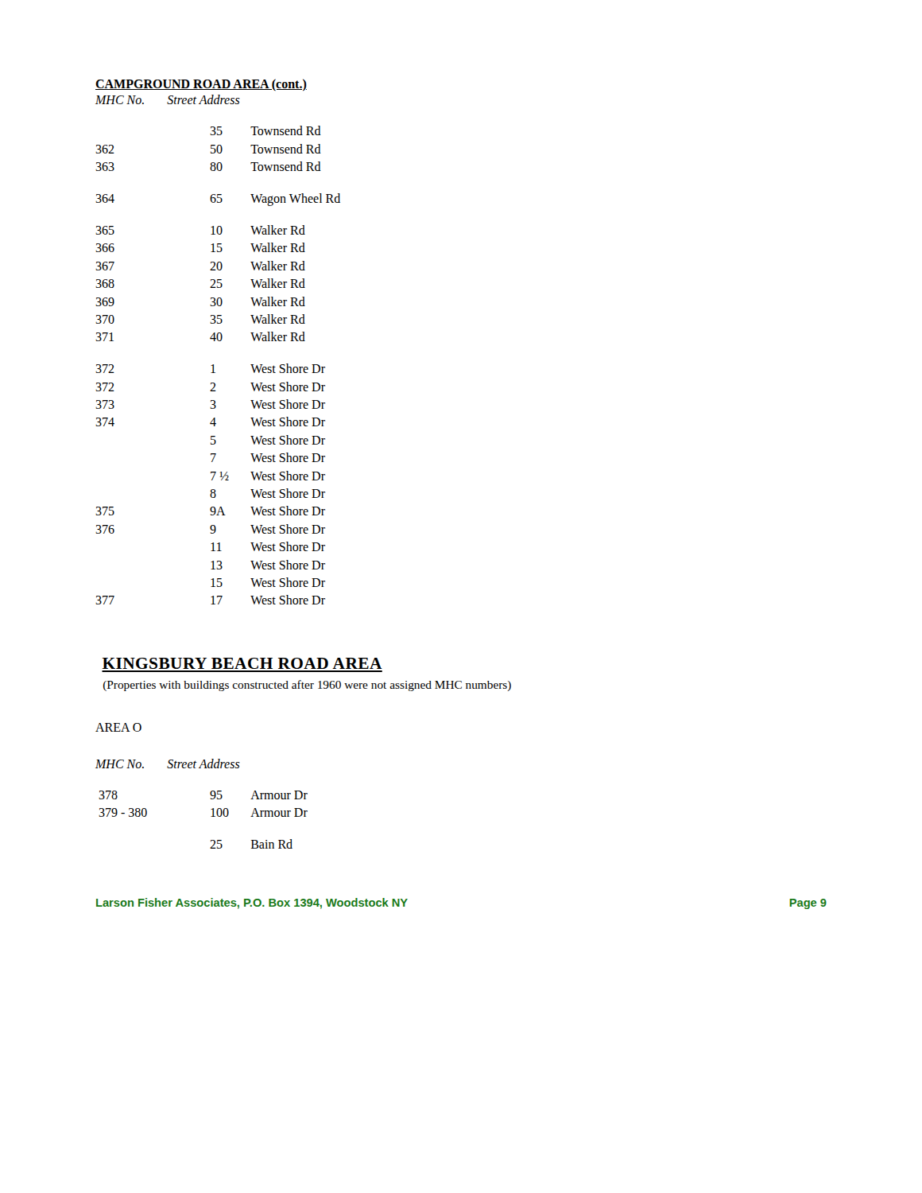CAMPGROUND ROAD AREA (cont.)
MHC No. Street Address
| | 35 | Townsend Rd |
| 362 | 50 | Townsend Rd |
| 363 | 80 | Townsend Rd |
| 364 | 65 | Wagon Wheel Rd |
| 365 | 10 | Walker Rd |
| 366 | 15 | Walker Rd |
| 367 | 20 | Walker Rd |
| 368 | 25 | Walker Rd |
| 369 | 30 | Walker Rd |
| 370 | 35 | Walker Rd |
| 371 | 40 | Walker Rd |
| 372 | 1 | West Shore Dr |
| 372 | 2 | West Shore Dr |
| 373 | 3 | West Shore Dr |
| 374 | 4 | West Shore Dr |
| | 5 | West Shore Dr |
| | 7 | West Shore Dr |
| | 7 ½ | West Shore Dr |
| | 8 | West Shore Dr |
| 375 | 9A | West Shore Dr |
| 376 | 9 | West Shore Dr |
| | 11 | West Shore Dr |
| | 13 | West Shore Dr |
| | 15 | West Shore Dr |
| 377 | 17 | West Shore Dr |
KINGSBURY BEACH ROAD AREA
(Properties with buildings constructed after 1960 were not assigned MHC numbers)
AREA O
MHC No. Street Address
| 378 | 95 | Armour Dr |
| 379 - 380 | 100 | Armour Dr |
| | 25 | Bain Rd |
Larson Fisher Associates, P.O. Box 1394, Woodstock NY Page 9